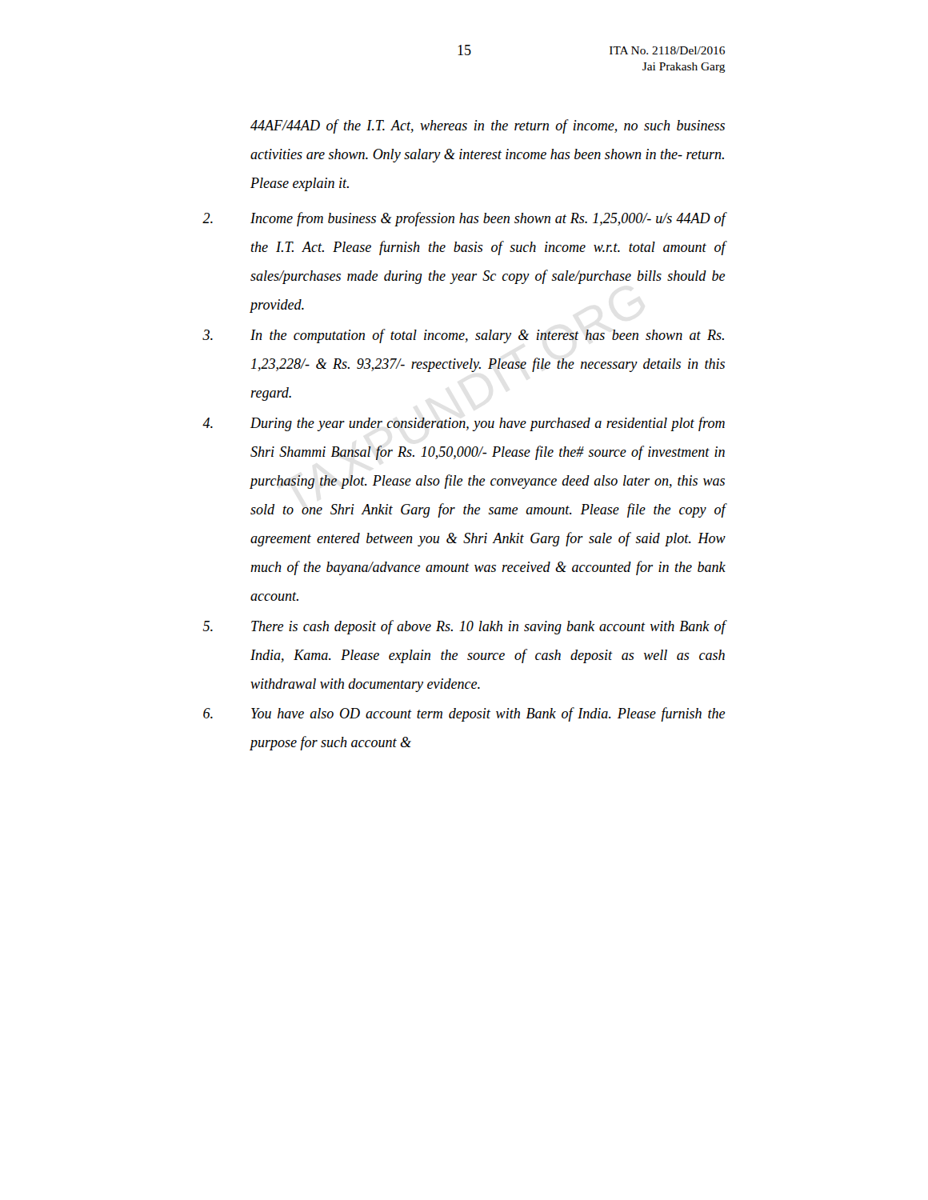15
ITA No. 2118/Del/2016
Jai Prakash Garg
TAXPUNDIT.ORG
44AF/44AD of the I.T. Act, whereas in the return of income, no such business activities are shown. Only salary & interest income has been shown in the- return. Please explain it.
2. Income from business & profession has been shown at Rs. 1,25,000/- u/s 44AD of the I.T. Act. Please furnish the basis of such income w.r.t. total amount of sales/purchases made during the year Sc copy of sale/purchase bills should be provided.
3. In the computation of total income, salary & interest has been shown at Rs. 1,23,228/- & Rs. 93,237/- respectively. Please file the necessary details in this regard.
4. During the year under consideration, you have purchased a residential plot from Shri Shammi Bansal for Rs. 10,50,000/- Please file the# source of investment in purchasing the plot. Please also file the conveyance deed also later on, this was sold to one Shri Ankit Garg for the same amount. Please file the copy of agreement entered between you & Shri Ankit Garg for sale of said plot. How much of the bayana/advance amount was received & accounted for in the bank account.
5. There is cash deposit of above Rs. 10 lakh in saving bank account with Bank of India, Kama. Please explain the source of cash deposit as well as cash withdrawal with documentary evidence.
6. You have also OD account term deposit with Bank of India. Please furnish the purpose for such account &